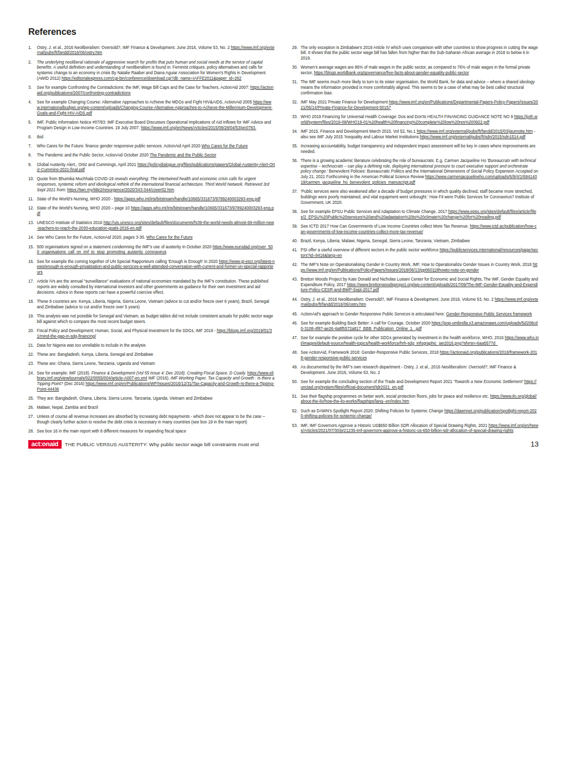References
1. Ostry, J. et al., 2016 Neoliberalism: Oversold?, IMF Finance & Development. June 2016, Volume 53, No. 2 https://www.imf.org/external/pubs/ft/fandd/2016/06/ostry.htm
2. The underlying neoliberal rationale of aggressive search for profits that puts human and social needs at the service of capital benefits. A useful definition and understanding of neoliberalism is found in: Feminist critiques, policy alternatives and calls for systemic change to an economy in crisis By Natalie Raaber and Diana Aguiar Association for Women's Rights in Development (AWID 2012) https://editorialexpress.com/cgi-bin/conference/download.cgi?db_name=IAFFE2011&paper_id=262
3. See for example Confronting the Contradictions: the IMF, Wage Bill Caps and the Case for Teachers, ActionAid 2007: https://actionaid.org/publications/2007/confronting-contradictions
4. See for example Changing Course: Alternative Approaches to Achieve the MDGs and Fight HIV&AIDS, ActionAid 2005 https://www.internationalbudget.org/wp-content/uploads/Changing-Course-Alternative-Approaches-to-Achieve-the-Millennium-Development-Goals-and-Fight-HIV-AIDS.pdf
5. IMF. Public Information Notice #07/83: IMF Executive Board Discusses Operational Implications of Aid Inflows for IMF Advice and Program Design in Low-Income Countries. 19 July 2007. https://www.imf.org/en/News/Articles/2015/09/28/04/53/pn0783.
6. ibid
7. Who Cares for the Future: finance gender responsive public services. ActionAid April 2020 Who Cares for the Future
8. The Pandemic and the Public Sector, ActionAid October 2020 The Pandemic and the Public Sector
9. Global Austerity Alert,. Ortiz and Cummings, April 2021 https://policydialogue.org/files/publications/papers/Global-Austerity-Alert-Ortiz-Cummins-2021-final.pdf
10. Quote from Bhumika Muchhala COVID-19 reveals everything: The intertwined health and economic crisis calls for urgent responses, systemic reform and ideological rethink of the international financial architecture. Third World Network. Retrieved 3rd Sept 2021 from: https://twn.my/title2/resurgence/2020/343-344/cover02.htm
11. State of the World's Nursing, WHO 2020 - https://apps.who.int/iris/bitstream/handle/10665/331673/9789240003293-eng.pdf
12. State of the World's Nursing, WHO 2020 – page 10 https://apps.who.int/iris/bitstream/handle/10665/331673/9789240003293-eng.pdf
13. UNESCO Institute of Statistics 2016 http://uis.unesco.org/sites/default/files/documents/fs39-the-world-needs-almost-69-million-new-teachers-to-reach-the-2030-education-goals-2016-en.pdf
14. See Who Cares for the Future, ActionAid 2020, pages 3-30. Who Cares for the Future
15. 500 organisations signed on a statement condemning the IMF's use of austerity in October 2020 https://www.eurodad.org/over_500_organisations_call_on_imf_to_stop_promoting_austerity_coronavirus
16. See for example the coming together of UN Special Rapporteurs calling 'Enough is Enough' in 2020 https://www.gi-escr.org/latest-news/enough-is-enough-privatisation-and-public-sercices-a-well-attended-conversation-with-current-and-former-un-special-rapporteurs
17. Article IVs are the annual "surveillance" evaluations of national economies mandated by the IMF's constitution. These published reports are widely consulted by international investors and other governments as guidance for their own investment and aid decisions. Advice in these reports can have a powerful coercive effect.
18. These 8 countries are: Kenya, Liberia, Nigeria, Sierra Leone, Vietnam (advice to cut and/or freeze over 6 years), Brazil, Senegal and Zimbabwe (advice to cut and/or freeze over 5 years)
19. This analysis was not possible for Senegal and Vietnam, as budget tables did not include consistent actuals for public sector wage bill against which to compare the most recent budget steers.
20. Fiscal Policy and Development: Human, Social, and Physical Investment for the SDGs, IMF 2019 - https://blogs.imf.org/2019/01/31/mind-the-gap-in-sdg-financing/
21. Data for Nigeria was too unreliable to include in the analysis
22. These are: Bangladesh, Kenya, Liberia, Senegal and Zimbabwe
23. These are: Ghana, Sierra Leone, Tanzania, Uganda and Vietnam
24. See for example: IMF (2018). Finance & Development (Vol 55 Issue 4: Dec 2018). Creating Fiscal Space. D Coady. https://www.elibrary.imf.org/view/journals/022/0055/004/article-A007-en.xml IMF (2016). IMF Working Paper. Tax Capacity and Growth : Is there a Tipping Point? (Dec 2016) https://www.imf.org/en/Publications/WP/Issues/2016/12/31/Tax-Capacity-and-Growth-Is-there-a-Tipping-Point-44436
25. They are: Bangladesh, Ghana, Liberia, Sierra Leone, Tanzania, Uganda, Vietnam and Zimbabwe
26. Malawi, Nepal, Zambia and Brazil
27. Unless of course all revenue increases are absorbed by increasing debt repayments - which does not appear to be the case – though clearly further action to resolve the debt crisis is necessary in many countries (see box 19 in the main report)
28. See box 16 in the main report with 8 different measures for expanding fiscal space
29. The only exception is Zimbabwe's 2019 Article IV which uses comparison with other countries to show progress in cutting the wage bill. It shows that the public sector wage bill has fallen from higher than the Sub-Saharan African average in 2018 to below it in 2019.
30. Women's average wages are 86% of male wages in the public sector, as compared to 76% of male wages in the formal private sector, https://blogs.worldbank.org/governance/five-facts-about-gender-equality-public-sector
31. The IMF seems much more likely to turn to its sister organisation, the World Bank, for data and advice – where a shared ideology means the information provided is more comfortably aligned. This seems to be a case of what may be best called structural confirmation bias.
32. IMF May 2021 Private Finance for Development https://www.imf.org/en/Publications/Departmental-Papers-Policy-Papers/Issues/2021/05/14/Private-Finance-for-Development-50157
33. WHO 2019 Financing for Universal Health Coverage: Dos and Don'ts HEALTH FINANCING GUIDANCE NOTE NO 9 https://p4h.world/system/files/2019-09/WHO19-01%20health%20financing%20complete%20low%20res%200922.pdf
34. IMF 2015, Finance and Development March 2015. Vol 52, No.1 https://www.imf.org/external/pubs/ft/fandd/2015/03/jaumotte.htm - also see IMF July 2015 'Inequality and Labour Market Institutions https://www.imf.org/external/pubs/ft/sdn/2015/sdn1514.pdf
35. Increasing accountability, budget transparency and independent impact assessment will be key in cases where improvements are needed.
36. There is a growing academic literature celebrating the role of bureaucrats. E.g. Carmen Jacqueline Ho 'Bureaucrats with technical expertise – technocrats – can play a defining role, deploying international pressure to court executive support and orchestrate policy change.' Benevolent Policies: Bureaucratic Politics and the International Dimensions of Social Policy Expansion Accepted on July 21, 2021 Forthcoming in the American Political Science Review https://www.carmenjacquelineho.com/uploads/6/9/4/1/69414019/carmen_jacqueline_ho_benevolent_policies_manuscript.pdf
37.'Public services were also weakened after a decade of budget pressures in which quality declined, staff became more stretched, buildings were poorly maintained, and vital equipment went unbought.' How Fit were Public Services for Coronavirus? Institute of Government, UK 2020.
38. See for example EPSU Public Services and Adaptation to Climate Change, 2017 https://www.epsu.org/sites/default/files/article/files/2_EPSU%20Public%20services%20and%20adaptation%20to%20climate%20change%20for%20reading.pdf
39. See ICTD 2017 How Can Governments of Low Income Countries collect More Tax Revenue. https://www.ictd.ac/publication/how-can-governments-of-low-income-countries-collect-more-tax-revenue/
40. Brazil, Kenya, Liberia, Malawi, Nigeria, Senegal, Sierra Leone, Tanzania, Vietnam, Zimbabwe
41. PSI offer a useful overview of different sectors in the public sector workforce https://publicservices.international/resources/page/sectors?id=9416&lang=en
42. The IMF's Note on Operationalising Gender in Country Work, IMF, How to Operationalize Gender Issues in Country Work, 2018 https://www.imf.org/en/Publications/PolicyPapers/Issues/2018/06/13/pp060118howto-note-on-gender
43. Bretton Woods Project by Kate Donald and Nicholas Lusiani Center for Economic and Social Rights, The IMF, Gender Equality and Expenditure Policy, 2017 https://www.brettonwoodsproject.org/wp-content/uploads/2017/09/The-IMF-Gender-Equality-and-Expenditure-Policy-CESR-and-BWP-Sept-2017.pdf
44. Ostry, J. et al., 2016 Neoliberalism: Oversold?, IMF Finance & Development. June 2016, Volume 53, No. 2 https://www.imf.org/external/pubs/ft/fandd/2016/06/ostry.htm
45. ActionAid's approach to Gender Responsive Public Services is articulated here: Gender-Responsive Public Services framework
46. See for example Building Back Better: A call for Courage, October 2020 https://pop-umbrella.s3.amazonaws.com/uploads/5d208cd0-3108-4f87-ae26-4a8f5572a817_BBB_Publication_Online_1_.pdf
47. See for example the positive cycle for other SDGs generated by investment in the health workforce, WHO, 2016 https://www.who.int/images/default-source/health-topics/health-workforce/hrh-sdg_infographic_jan2016.png?sfvrsn=6aa5577d_
48. See ActionAid, Framework 2018: Gender-Responsive Public Services, 2018 https://actionaid.org/publications/2018/framework-2018-gender-responsive-public-services
49. As documented by the IMF's own research department - Ostry, J. et al., 2016 Neoliberalism: Oversold?, IMF Finance & Development. June 2016, Volume 53, No. 2
50. See for example the concluding section of the Trade and Development Report 2021 'Towards a New Economic Settlement' https://unctad.org/system/files/official-document/tdr2021_en.pdf
51. See their flagship programmes on better work, social protection floors, jobs for peace and resilience etc. https://www.ilo.org/global/about-the-ilo/how-the-ilo-works/flagships/lang--en/index.htm
52. Such as DAWN's Spotlight Report 2020: Shifting Policies for Systemic Change https://dawnnet.org/publication/spotlight-report-2020-shifting-policies-for-systemic-change/
53. IMF, IMF Governors Approve a Historic US$650 Billion SDR Allocation of Special Drawing Rights, 2021 https://www.imf.org/en/News/Articles/2021/07/30/pr21235-imf-governors-approve-a-historic-us-650-billion-sdr-allocation-of-special-drawing-rights
act:onaid THE PUBLIC VERSUS AUSTERITY: Why public sector wage bill constraints must end
13